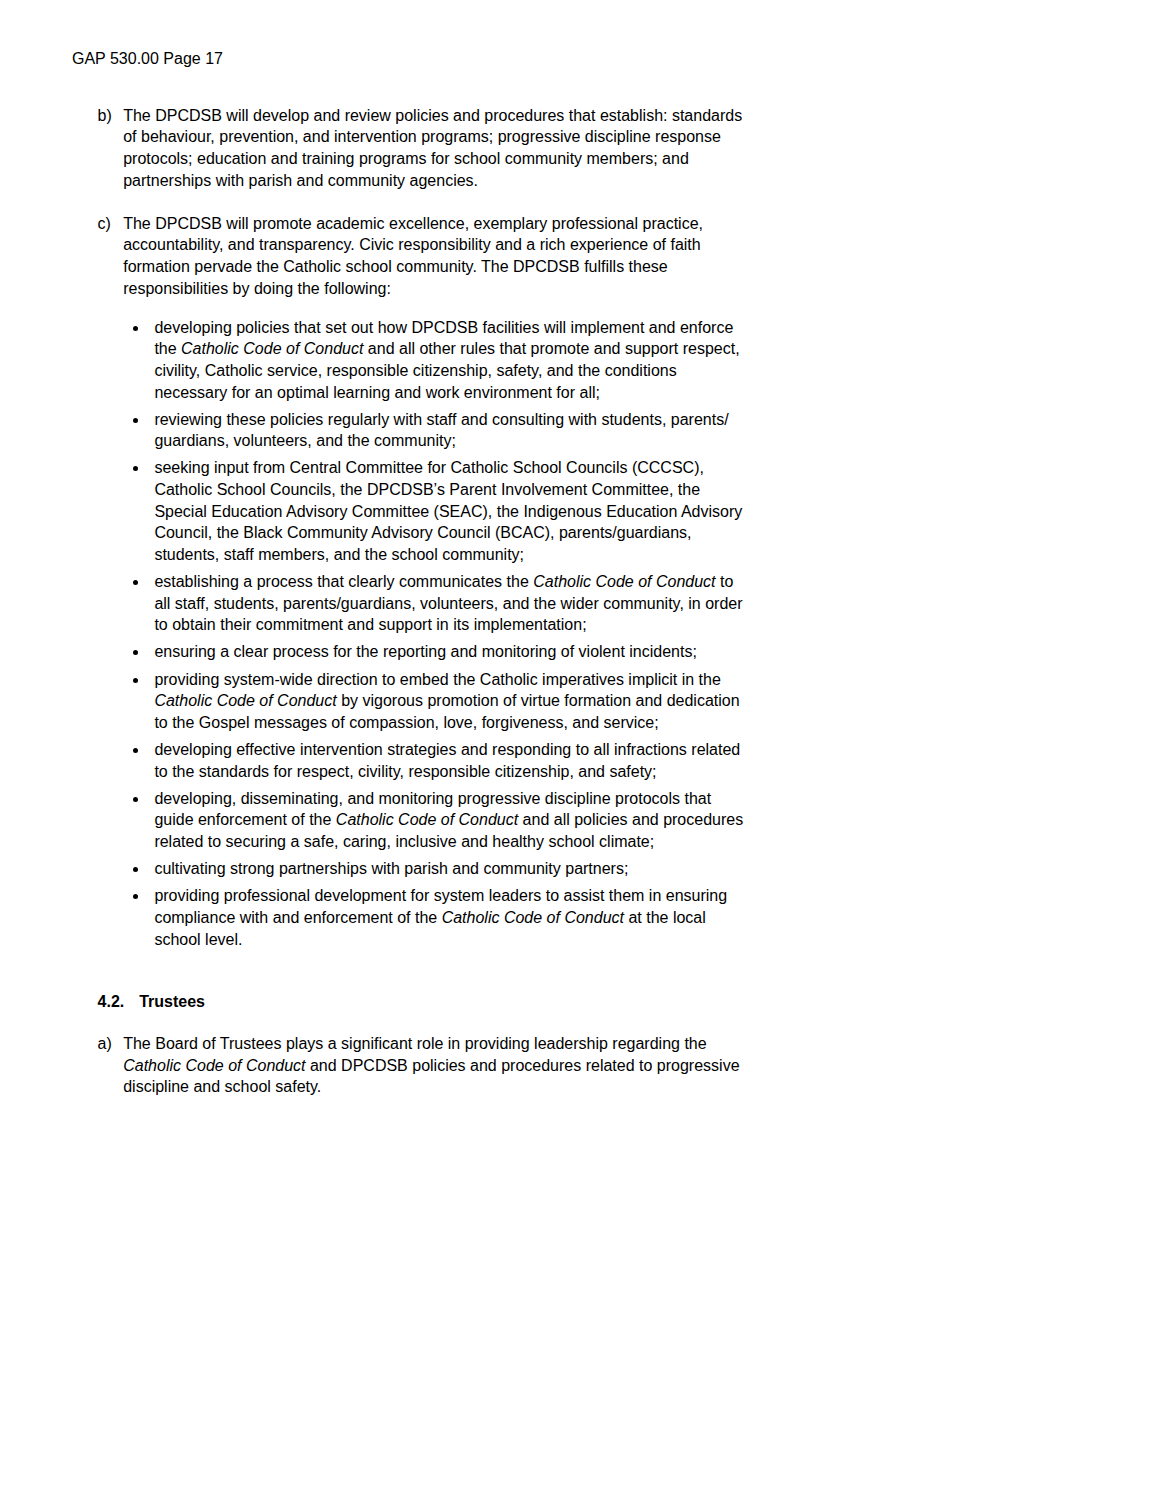GAP 530.00 Page 17
b)
The DPCDSB will develop and review policies and procedures that establish: standards of behaviour, prevention, and intervention programs; progressive discipline response protocols; education and training programs for school community members; and partnerships with parish and community agencies.
c)
The DPCDSB will promote academic excellence, exemplary professional practice, accountability, and transparency. Civic responsibility and a rich experience of faith formation pervade the Catholic school community. The DPCDSB fulfills these responsibilities by doing the following:
developing policies that set out how DPCDSB facilities will implement and enforce the Catholic Code of Conduct and all other rules that promote and support respect, civility, Catholic service, responsible citizenship, safety, and the conditions necessary for an optimal learning and work environment for all;
reviewing these policies regularly with staff and consulting with students, parents/ guardians, volunteers, and the community;
seeking input from Central Committee for Catholic School Councils (CCCSC), Catholic School Councils, the DPCDSB’s Parent Involvement Committee, the Special Education Advisory Committee (SEAC), the Indigenous Education Advisory Council, the Black Community Advisory Council (BCAC), parents/guardians, students, staff members, and the school community;
establishing a process that clearly communicates the Catholic Code of Conduct to all staff, students, parents/guardians, volunteers, and the wider community, in order to obtain their commitment and support in its implementation;
ensuring a clear process for the reporting and monitoring of violent incidents;
providing system-wide direction to embed the Catholic imperatives implicit in the Catholic Code of Conduct by vigorous promotion of virtue formation and dedication to the Gospel messages of compassion, love, forgiveness, and service;
developing effective intervention strategies and responding to all infractions related to the standards for respect, civility, responsible citizenship, and safety;
developing, disseminating, and monitoring progressive discipline protocols that guide enforcement of the Catholic Code of Conduct and all policies and procedures related to securing a safe, caring, inclusive and healthy school climate;
cultivating strong partnerships with parish and community partners;
providing professional development for system leaders to assist them in ensuring compliance with and enforcement of the Catholic Code of Conduct at the local school level.
4.2. Trustees
a)
The Board of Trustees plays a significant role in providing leadership regarding the Catholic Code of Conduct and DPCDSB policies and procedures related to progressive discipline and school safety.